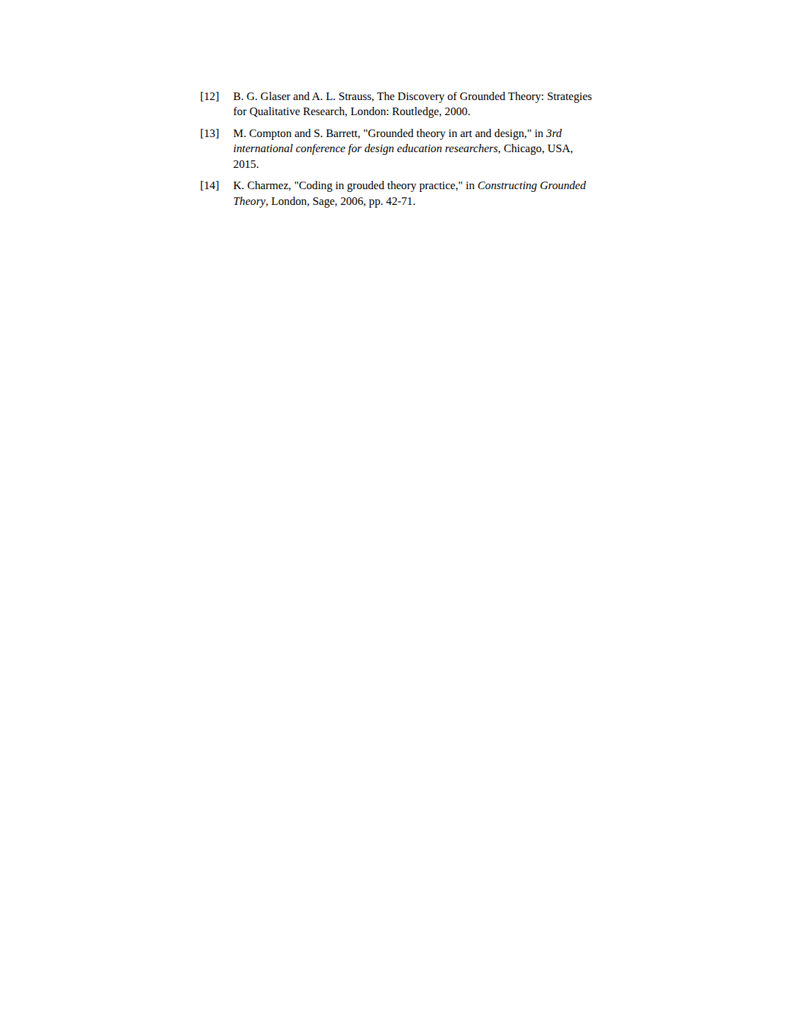[12] B. G. Glaser and A. L. Strauss, The Discovery of Grounded Theory: Strategies for Qualitative Research, London: Routledge, 2000.
[13] M. Compton and S. Barrett, "Grounded theory in art and design," in 3rd international conference for design education researchers, Chicago, USA, 2015.
[14] K. Charmez, "Coding in grouded theory practice," in Constructing Grounded Theory, London, Sage, 2006, pp. 42-71.